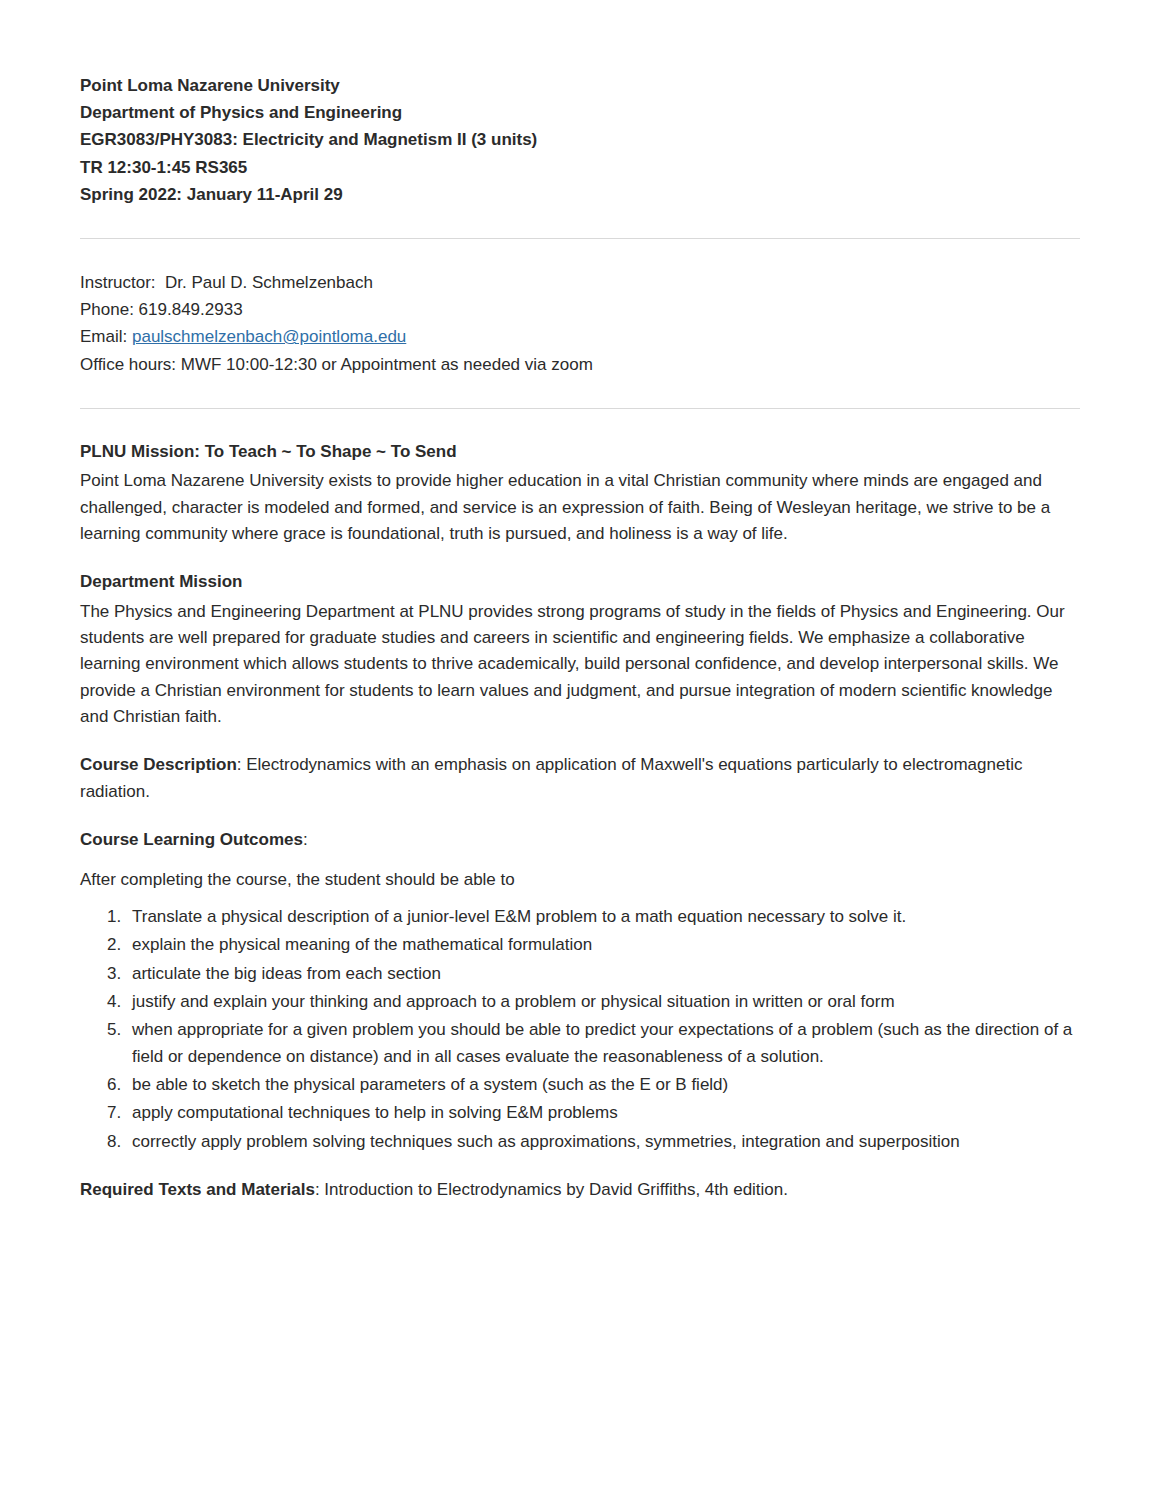Point Loma Nazarene University
Department of Physics and Engineering
EGR3083/PHY3083: Electricity and Magnetism II (3 units)
TR 12:30-1:45 RS365
Spring 2022: January 11-April 29
Instructor: Dr. Paul D. Schmelzenbach
Phone: 619.849.2933
Email: paulschmelzenbach@pointloma.edu
Office hours: MWF 10:00-12:30 or Appointment as needed via zoom
PLNU Mission: To Teach ~ To Shape ~ To Send
Point Loma Nazarene University exists to provide higher education in a vital Christian community where minds are engaged and challenged, character is modeled and formed, and service is an expression of faith. Being of Wesleyan heritage, we strive to be a learning community where grace is foundational, truth is pursued, and holiness is a way of life.
Department Mission
The Physics and Engineering Department at PLNU provides strong programs of study in the fields of Physics and Engineering. Our students are well prepared for graduate studies and careers in scientific and engineering fields. We emphasize a collaborative learning environment which allows students to thrive academically, build personal confidence, and develop interpersonal skills. We provide a Christian environment for students to learn values and judgment, and pursue integration of modern scientific knowledge and Christian faith.
Course Description: Electrodynamics with an emphasis on application of Maxwell's equations particularly to electromagnetic radiation.
Course Learning Outcomes:
After completing the course, the student should be able to
Translate a physical description of a junior-level E&M problem to a math equation necessary to solve it.
explain the physical meaning of the mathematical formulation
articulate the big ideas from each section
justify and explain your thinking and approach to a problem or physical situation in written or oral form
when appropriate for a given problem you should be able to predict your expectations of a problem (such as the direction of a field or dependence on distance) and in all cases evaluate the reasonableness of a solution.
be able to sketch the physical parameters of a system (such as the E or B field)
apply computational techniques to help in solving E&M problems
correctly apply problem solving techniques such as approximations, symmetries, integration and superposition
Required Texts and Materials: Introduction to Electrodynamics by David Griffiths, 4th edition.